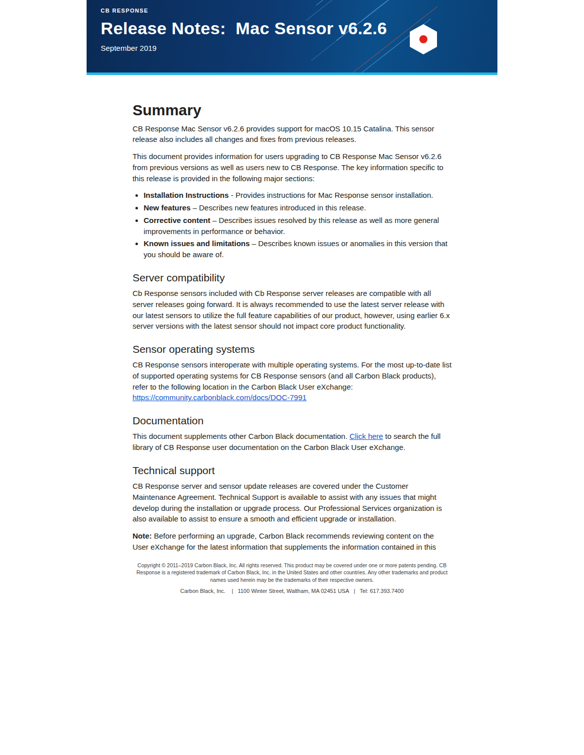CB Response
Release Notes: Mac Sensor v6.2.6
September 2019
Summary
CB Response Mac Sensor v6.2.6 provides support for macOS 10.15 Catalina. This sensor release also includes all changes and fixes from previous releases.
This document provides information for users upgrading to CB Response Mac Sensor v6.2.6 from previous versions as well as users new to CB Response. The key information specific to this release is provided in the following major sections:
Installation Instructions - Provides instructions for Mac Response sensor installation.
New features – Describes new features introduced in this release.
Corrective content – Describes issues resolved by this release as well as more general improvements in performance or behavior.
Known issues and limitations – Describes known issues or anomalies in this version that you should be aware of.
Server compatibility
Cb Response sensors included with Cb Response server releases are compatible with all server releases going forward. It is always recommended to use the latest server release with our latest sensors to utilize the full feature capabilities of our product, however, using earlier 6.x server versions with the latest sensor should not impact core product functionality.
Sensor operating systems
CB Response sensors interoperate with multiple operating systems. For the most up-to-date list of supported operating systems for CB Response sensors (and all Carbon Black products), refer to the following location in the Carbon Black User eXchange:
https://community.carbonblack.com/docs/DOC-7991
Documentation
This document supplements other Carbon Black documentation. Click here to search the full library of CB Response user documentation on the Carbon Black User eXchange.
Technical support
CB Response server and sensor update releases are covered under the Customer Maintenance Agreement. Technical Support is available to assist with any issues that might develop during the installation or upgrade process. Our Professional Services organization is also available to assist to ensure a smooth and efficient upgrade or installation.
Note: Before performing an upgrade, Carbon Black recommends reviewing content on the User eXchange for the latest information that supplements the information contained in this
Copyright © 2011–2019 Carbon Black, Inc. All rights reserved. This product may be covered under one or more patents pending. CB Response is a registered trademark of Carbon Black, Inc. in the United States and other countries. Any other trademarks and product names used herein may be the trademarks of their respective owners.
Carbon Black, Inc. | 1100 Winter Street, Waltham, MA 02451 USA | Tel: 617.393.7400